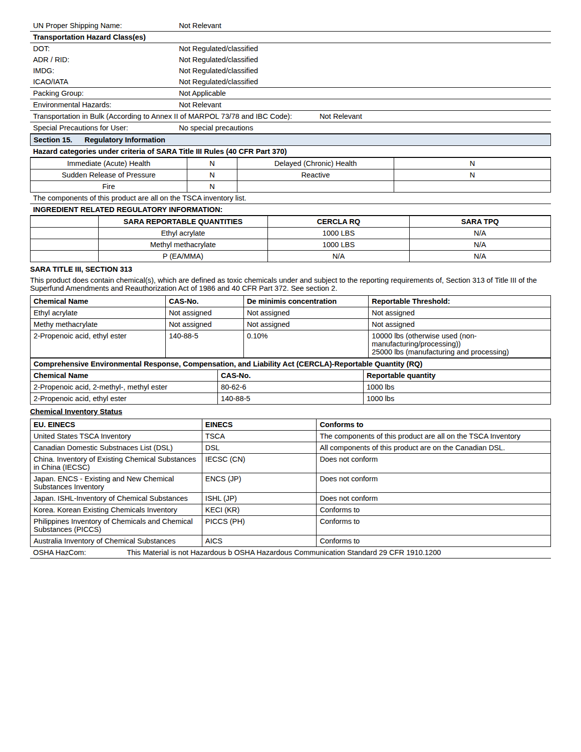| UN Proper Shipping Name: | Not Relevant |
| Transportation Hazard Class(es) |
| DOT: | Not Regulated/classified |
| ADR / RID: | Not Regulated/classified |
| IMDG: | Not Regulated/classified |
| ICAO/IATA | Not Regulated/classified |
| Packing Group: | Not Applicable |
| Environmental Hazards: | Not Relevant |
| Transportation in Bulk (According to Annex II of MARPOL 73/78 and IBC Code): | Not Relevant |
| Special Precautions for User: | No special precautions |
Section 15. Regulatory Information
| Hazard categories under criteria of SARA Title III Rules (40 CFR Part 370) |
| Immediate (Acute) Health | N | Delayed (Chronic) Health | N |
| Sudden Release of Pressure | N | Reactive | N |
| Fire | N | | |
| The components of this product are all on the TSCA inventory list. |
| INGREDIENT RELATED REGULATORY INFORMATION: |
| | SARA REPORTABLE QUANTITIES | CERCLA RQ | SARA TPQ |
| | Ethyl acrylate | 1000 LBS | N/A |
| | Methyl methacrylate | 1000 LBS | N/A |
| | P (EA/MMA) | N/A | N/A |
SARA TITLE III, SECTION 313
This product does contain chemical(s), which are defined as toxic chemicals under and subject to the reporting requirements of, Section 313 of Title III of the Superfund Amendments and Reauthorization Act of 1986 and 40 CFR Part 372. See section 2.
| Chemical Name | CAS-No. | De minimis concentration | Reportable Threshold: |
| Ethyl acrylate | Not assigned | Not assigned | Not assigned |
| Methy methacrylate | Not assigned | Not assigned | Not assigned |
| 2-Propenoic acid, ethyl ester | 140-88-5 | 0.10% | 10000 lbs (otherwise used (non-manufacturing/processing)) 25000 lbs (manufacturing and processing) |
| Comprehensive Environmental Response, Compensation, and Liability Act (CERCLA)-Reportable Quantity (RQ) |
| Chemical Name | CAS-No. | Reportable quantity |
| 2-Propenoic acid, 2-methyl-, methyl ester | 80-62-6 | 1000 lbs |
| 2-Propenoic acid, ethyl ester | 140-88-5 | 1000 lbs |
Chemical Inventory Status
| EU. EINECS | EINECS | Conforms to |
| United States TSCA Inventory | TSCA | The components of this product are all on the TSCA Inventory |
| Canadian Domestic Substnaces List (DSL) | DSL | All components of this product are on the Canadian DSL. |
| China. Inventory of Existing Chemical Substances in China (IECSC) | IECSC (CN) | Does not conform |
| Japan. ENCS - Existing and New Chemical Substances Inventory | ENCS (JP) | Does not conform |
| Japan. ISHL-Inventory of Chemical Substances | ISHL (JP) | Does not conform |
| Korea. Korean Existing Chemicals Inventory | KECI (KR) | Conforms to |
| Philippines Inventory of Chemicals and Chemical Substances (PICCS) | PICCS (PH) | Conforms to |
| Australia Inventory of Chemical Substances | AICS | Conforms to |
| OSHA HazCom: | This Material is not Hazardous b OSHA Hazardous Communication Standard 29 CFR 1910.1200 |